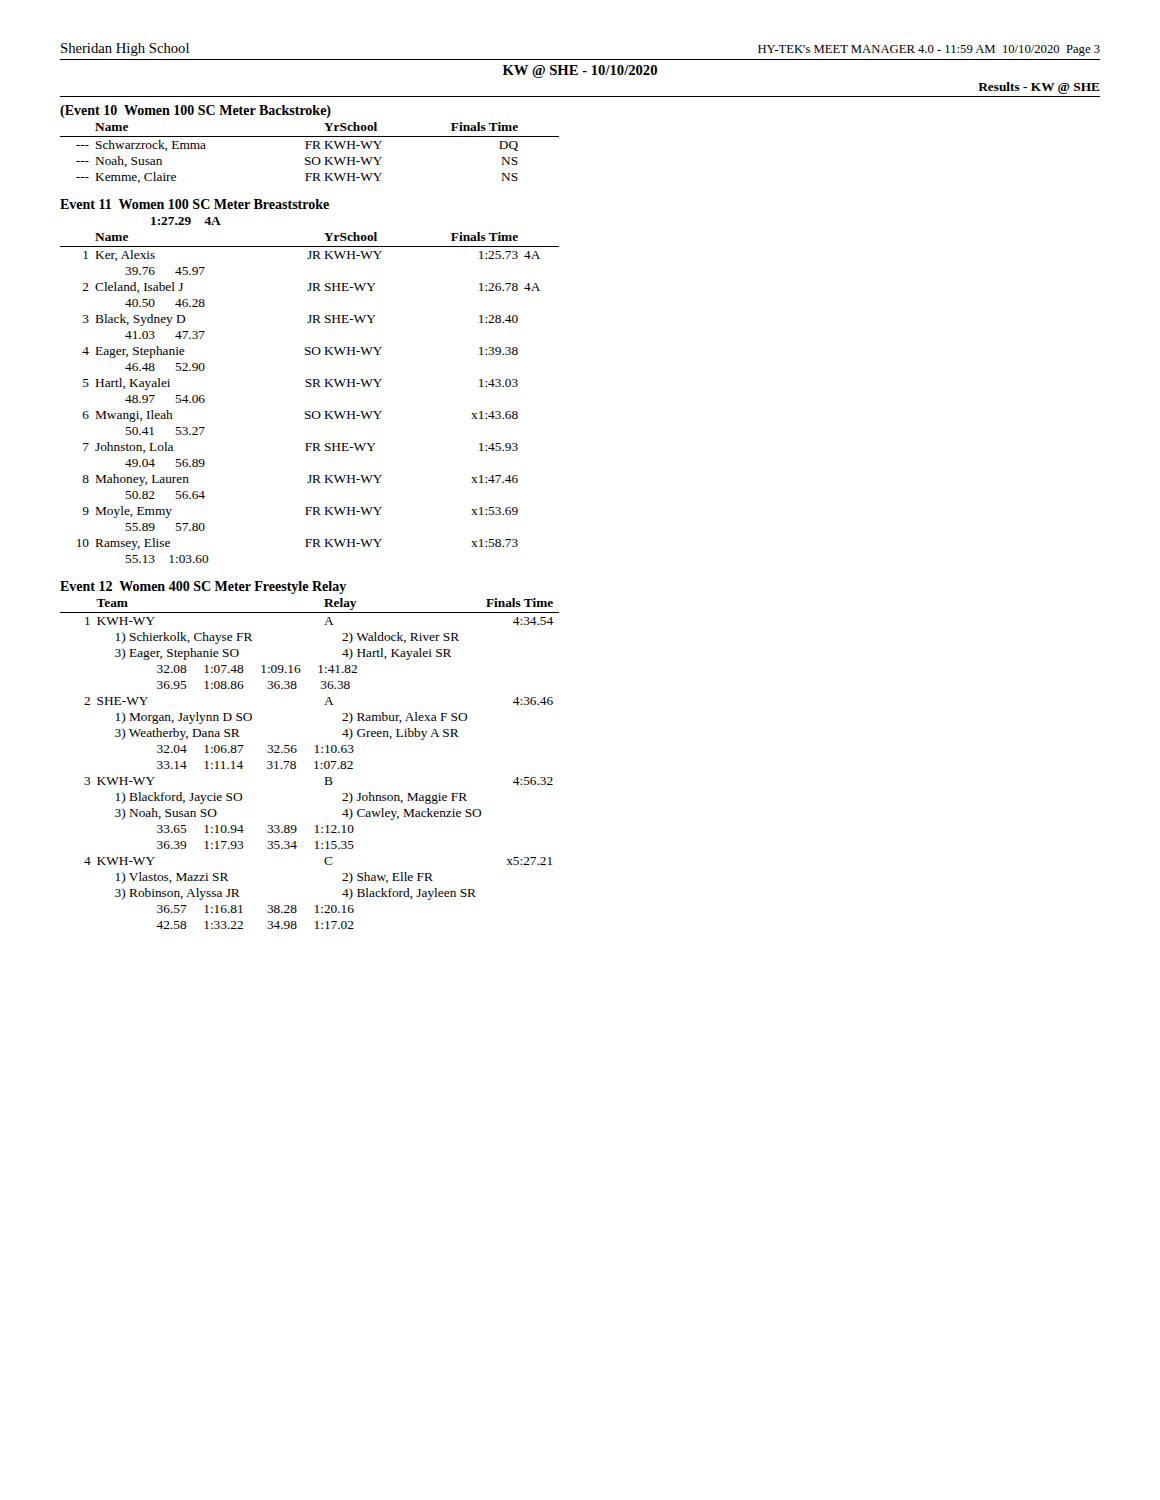Sheridan High School
HY-TEK's MEET MANAGER 4.0 - 11:59 AM 10/10/2020 Page 3
KW @ SHE - 10/10/2020
Results - KW @ SHE
(Event 10 Women 100 SC Meter Backstroke)
| | Name | | YrSchool | Finals Time | |
| --- | --- | --- | --- | --- | --- |
| --- | Schwarzrock, Emma | FR | KWH-WY | DQ | |
| --- | Noah, Susan | SO | KWH-WY | NS | |
| --- | Kemme, Claire | FR | KWH-WY | NS | |
Event 11 Women 100 SC Meter Breaststroke
1:27.29 4A
| | Name | | YrSchool | Finals Time | |
| --- | --- | --- | --- | --- | --- |
| 1 | Ker, Alexis | JR | KWH-WY | 1:25.73 | 4A |
| | 39.76 45.97 |
| 2 | Cleland, Isabel J | JR | SHE-WY | 1:26.78 | 4A |
| | 40.50 46.28 |
| 3 | Black, Sydney D | JR | SHE-WY | 1:28.40 | |
| | 41.03 47.37 |
| 4 | Eager, Stephanie | SO | KWH-WY | 1:39.38 | |
| | 46.48 52.90 |
| 5 | Hartl, Kayalei | SR | KWH-WY | 1:43.03 | |
| | 48.97 54.06 |
| 6 | Mwangi, Ileah | SO | KWH-WY | x1:43.68 | |
| | 50.41 53.27 |
| 7 | Johnston, Lola | FR | SHE-WY | 1:45.93 | |
| | 49.04 56.89 |
| 8 | Mahoney, Lauren | JR | KWH-WY | x1:47.46 | |
| | 50.82 56.64 |
| 9 | Moyle, Emmy | FR | KWH-WY | x1:53.69 | |
| | 55.89 57.80 |
| 10 | Ramsey, Elise | FR | KWH-WY | x1:58.73 | |
| | 55.13 1:03.60 |
Event 12 Women 400 SC Meter Freestyle Relay
| | Team | Relay | Finals Time |
| --- | --- | --- | --- |
| 1 | KWH-WY | A | 4:34.54 |
| | 1) Schierkolk, Chayse FR | 2) Waldock, River SR |
| | 3) Eager, Stephanie SO | 4) Hartl, Kayalei SR |
| | 32.08 1:07.48 1:09.16 1:41.82 |
| | 36.95 1:08.86 36.38 36.38 |
| 2 | SHE-WY | A | 4:36.46 |
| | 1) Morgan, Jaylynn D SO | 2) Rambur, Alexa F SO |
| | 3) Weatherby, Dana SR | 4) Green, Libby A SR |
| | 32.04 1:06.87 32.56 1:10.63 |
| | 33.14 1:11.14 31.78 1:07.82 |
| 3 | KWH-WY | B | 4:56.32 |
| | 1) Blackford, Jaycie SO | 2) Johnson, Maggie FR |
| | 3) Noah, Susan SO | 4) Cawley, Mackenzie SO |
| | 33.65 1:10.94 33.89 1:12.10 |
| | 36.39 1:17.93 35.34 1:15.35 |
| 4 | KWH-WY | C | x5:27.21 |
| | 1) Vlastos, Mazzi SR | 2) Shaw, Elle FR |
| | 3) Robinson, Alyssa JR | 4) Blackford, Jayleen SR |
| | 36.57 1:16.81 38.28 1:20.16 |
| | 42.58 1:33.22 34.98 1:17.02 |